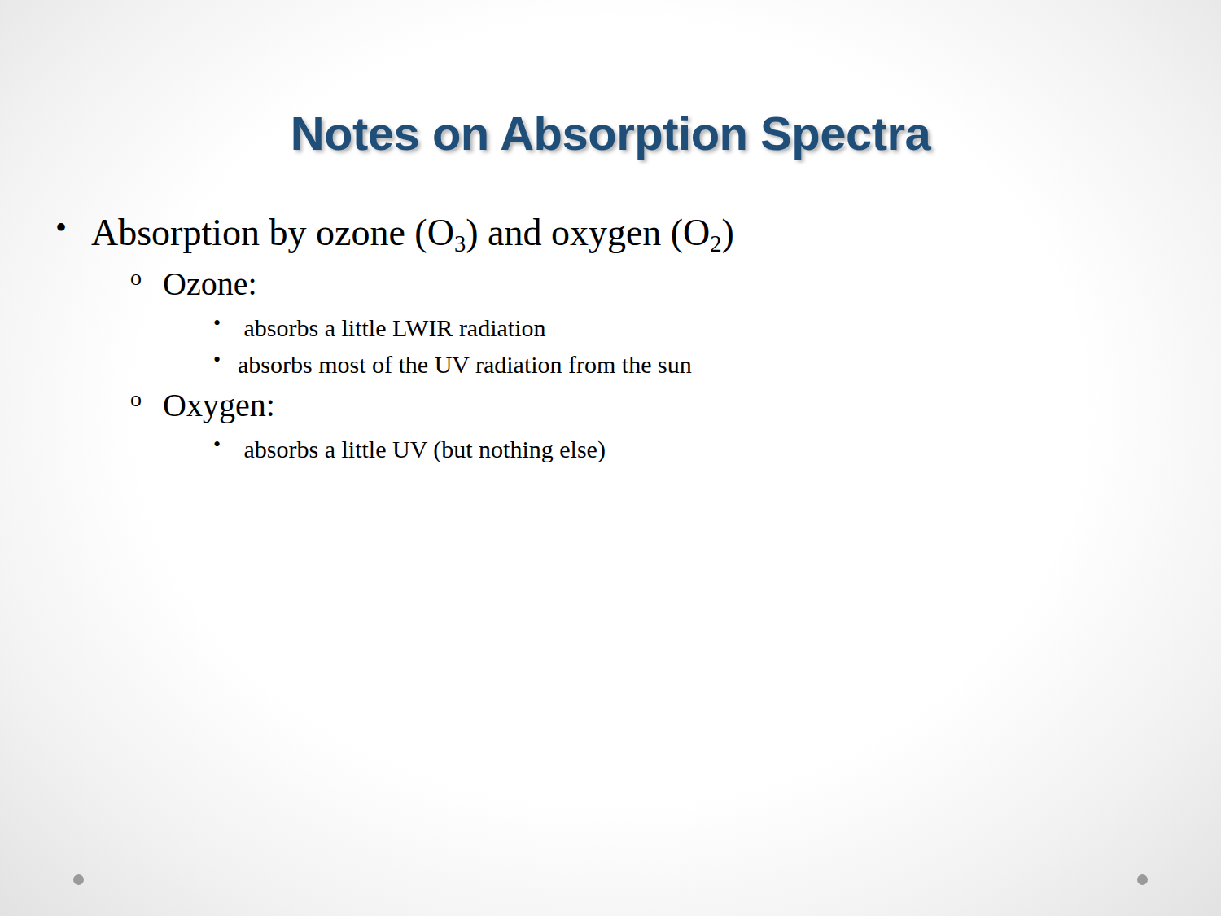Notes on Absorption Spectra
Absorption by ozone (O3) and oxygen (O2)
Ozone:
absorbs a little LWIR radiation
absorbs most of the UV radiation from the sun
Oxygen:
absorbs a little UV (but nothing else)